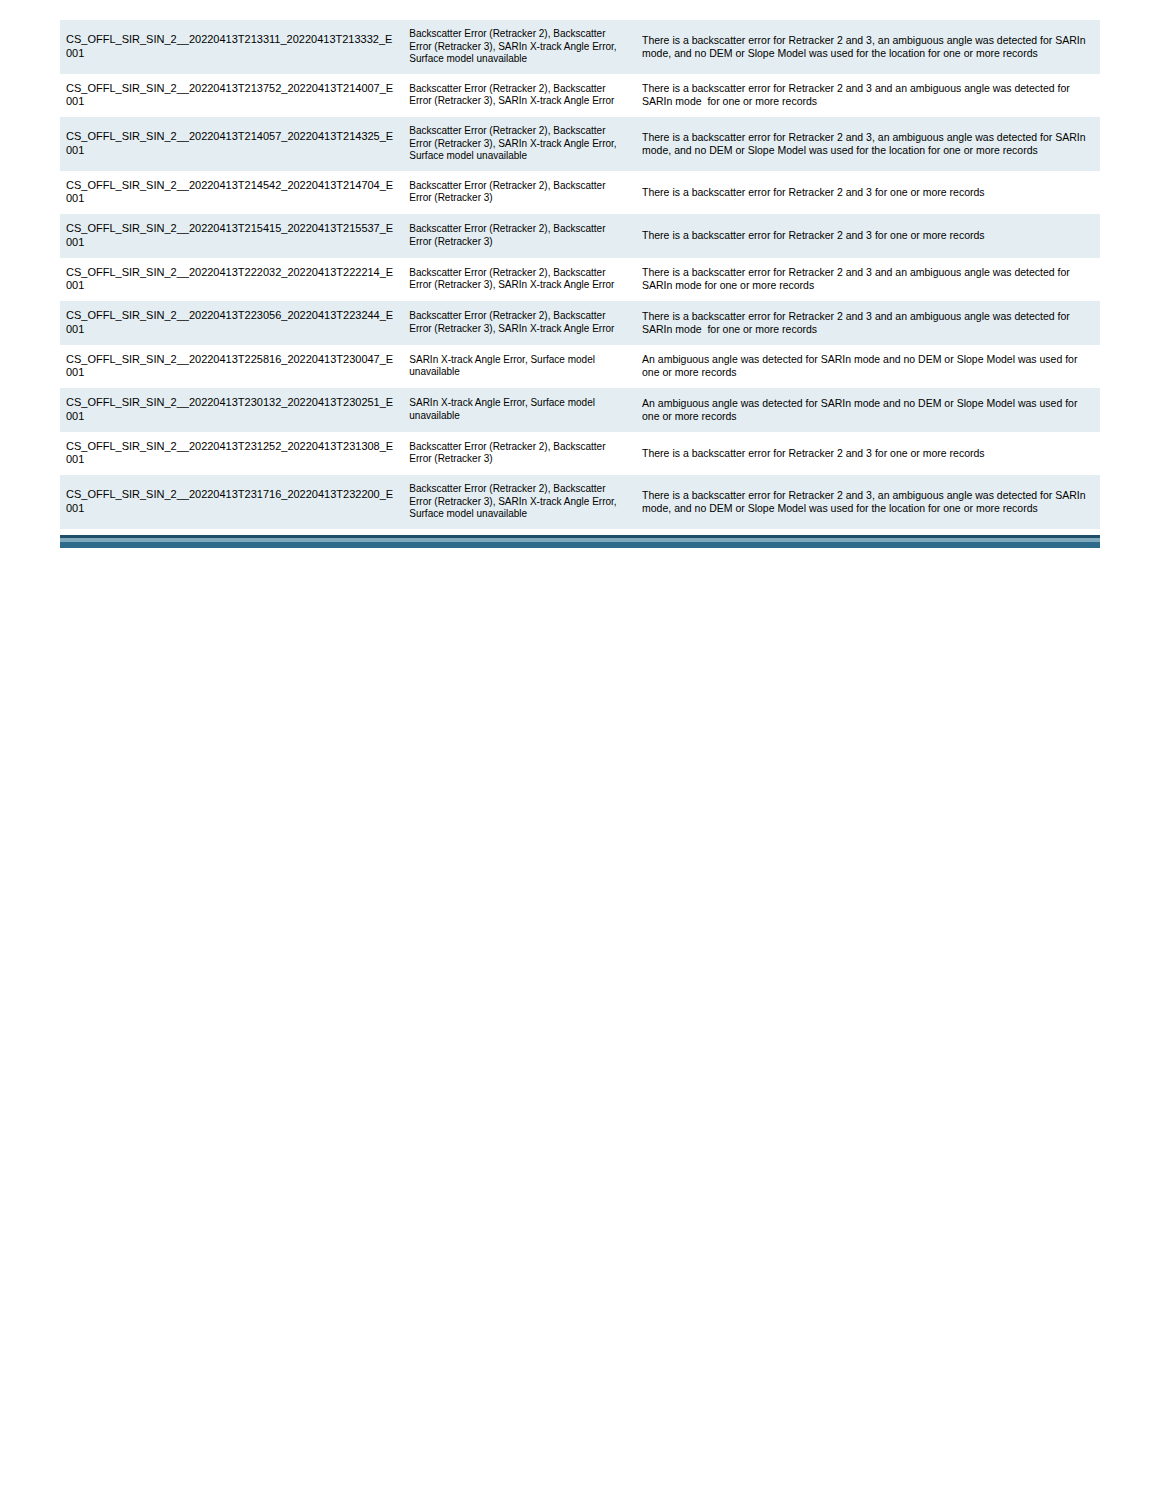| CS_OFFL_SIR_SIN_2__20220413T213311_20220413T213332_E001 | Backscatter Error (Retracker 2), Backscatter Error (Retracker 3), SARIn X-track Angle Error, Surface model unavailable | There is a backscatter error for Retracker 2 and 3, an ambiguous angle was detected for SARIn mode, and no DEM or Slope Model was used for the location for one or more records |
| CS_OFFL_SIR_SIN_2__20220413T213752_20220413T214007_E001 | Backscatter Error (Retracker 2), Backscatter Error (Retracker 3), SARIn X-track Angle Error | There is a backscatter error for Retracker 2 and 3 and an ambiguous angle was detected for SARIn mode for one or more records |
| CS_OFFL_SIR_SIN_2__20220413T214057_20220413T214325_E001 | Backscatter Error (Retracker 2), Backscatter Error (Retracker 3), SARIn X-track Angle Error, Surface model unavailable | There is a backscatter error for Retracker 2 and 3, an ambiguous angle was detected for SARIn mode, and no DEM or Slope Model was used for the location for one or more records |
| CS_OFFL_SIR_SIN_2__20220413T214542_20220413T214704_E001 | Backscatter Error (Retracker 2), Backscatter Error (Retracker 3) | There is a backscatter error for Retracker 2 and 3 for one or more records |
| CS_OFFL_SIR_SIN_2__20220413T215415_20220413T215537_E001 | Backscatter Error (Retracker 2), Backscatter Error (Retracker 3) | There is a backscatter error for Retracker 2 and 3 for one or more records |
| CS_OFFL_SIR_SIN_2__20220413T222032_20220413T222214_E001 | Backscatter Error (Retracker 2), Backscatter Error (Retracker 3), SARIn X-track Angle Error | There is a backscatter error for Retracker 2 and 3 and an ambiguous angle was detected for SARIn mode for one or more records |
| CS_OFFL_SIR_SIN_2__20220413T223056_20220413T223244_E001 | Backscatter Error (Retracker 2), Backscatter Error (Retracker 3), SARIn X-track Angle Error | There is a backscatter error for Retracker 2 and 3 and an ambiguous angle was detected for SARIn mode for one or more records |
| CS_OFFL_SIR_SIN_2__20220413T225816_20220413T230047_E001 | SARIn X-track Angle Error, Surface model unavailable | An ambiguous angle was detected for SARIn mode and no DEM or Slope Model was used for one or more records |
| CS_OFFL_SIR_SIN_2__20220413T230132_20220413T230251_E001 | SARIn X-track Angle Error, Surface model unavailable | An ambiguous angle was detected for SARIn mode and no DEM or Slope Model was used for one or more records |
| CS_OFFL_SIR_SIN_2__20220413T231252_20220413T231308_E001 | Backscatter Error (Retracker 2), Backscatter Error (Retracker 3) | There is a backscatter error for Retracker 2 and 3 for one or more records |
| CS_OFFL_SIR_SIN_2__20220413T231716_20220413T232200_E001 | Backscatter Error (Retracker 2), Backscatter Error (Retracker 3), SARIn X-track Angle Error, Surface model unavailable | There is a backscatter error for Retracker 2 and 3, an ambiguous angle was detected for SARIn mode, and no DEM or Slope Model was used for the location for one or more records |